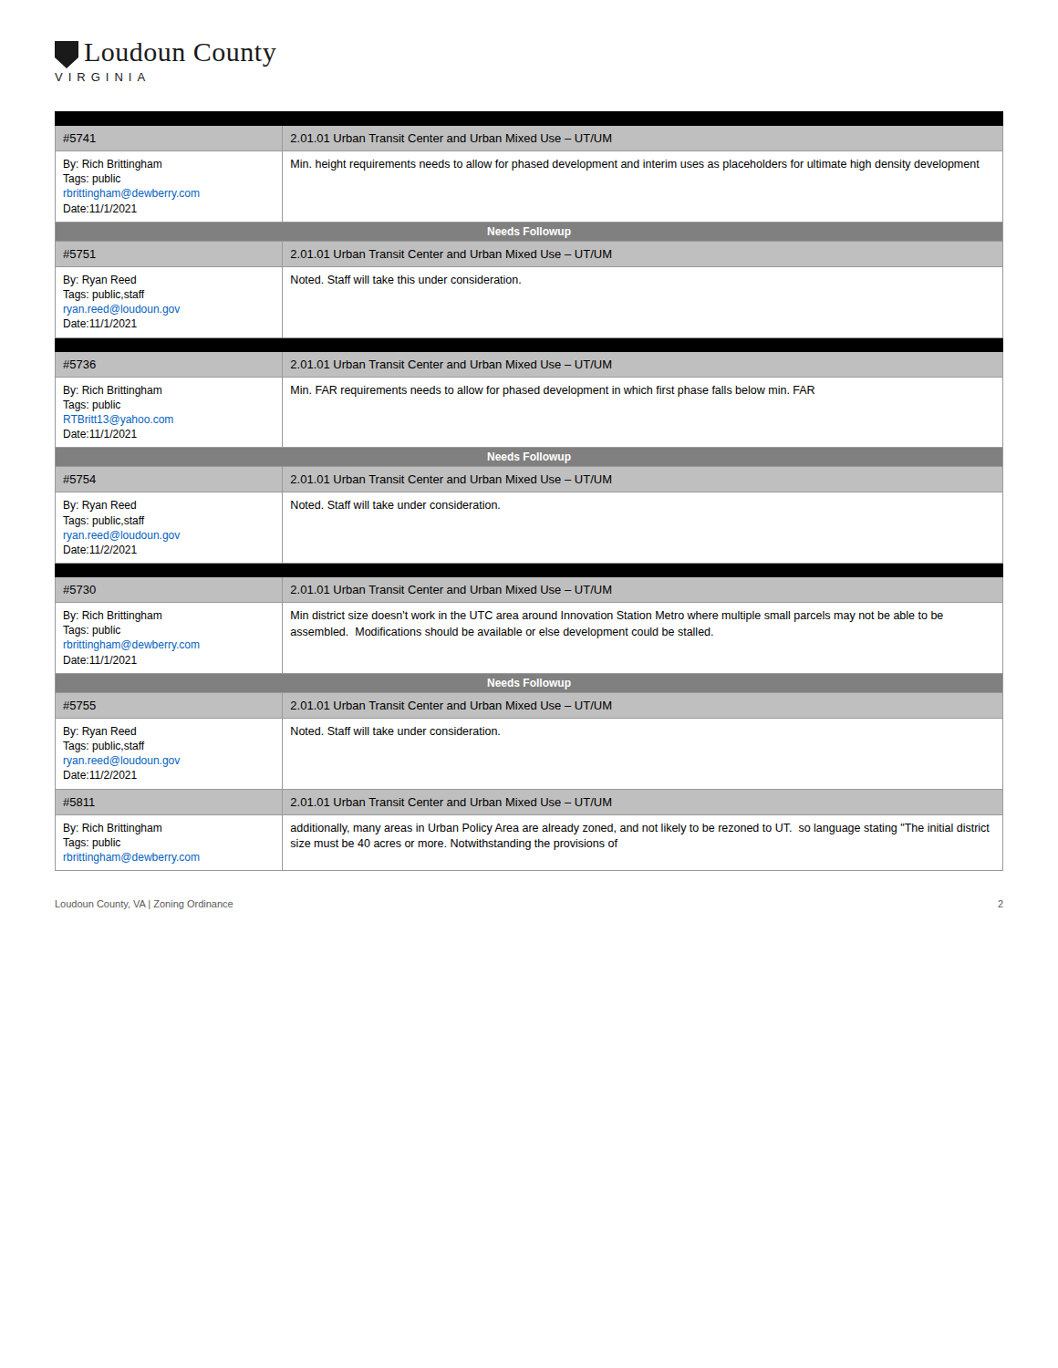Loudoun County
VIRGINIA
| #5741 | 2.01.01 Urban Transit Center and Urban Mixed Use – UT/UM |
| By: Rich Brittingham Tags: public rbrittingham@dewberry.com Date:11/1/2021 | Min. height requirements needs to allow for phased development and interim uses as placeholders for ultimate high density development |
| Needs Followup |
| #5751 | 2.01.01 Urban Transit Center and Urban Mixed Use – UT/UM |
| By: Ryan Reed Tags: public,staff ryan.reed@loudoun.gov Date:11/1/2021 | Noted. Staff will take this under consideration. |
| #5736 | 2.01.01 Urban Transit Center and Urban Mixed Use – UT/UM |
| By: Rich Brittingham Tags: public RTBritt13@yahoo.com Date:11/1/2021 | Min. FAR requirements needs to allow for phased development in which first phase falls below min. FAR |
| Needs Followup |
| #5754 | 2.01.01 Urban Transit Center and Urban Mixed Use – UT/UM |
| By: Ryan Reed Tags: public,staff ryan.reed@loudoun.gov Date:11/2/2021 | Noted. Staff will take under consideration. |
| #5730 | 2.01.01 Urban Transit Center and Urban Mixed Use – UT/UM |
| By: Rich Brittingham Tags: public rbrittingham@dewberry.com Date:11/1/2021 | Min district size doesn't work in the UTC area around Innovation Station Metro where multiple small parcels may not be able to be assembled. Modifications should be available or else development could be stalled. |
| Needs Followup |
| #5755 | 2.01.01 Urban Transit Center and Urban Mixed Use – UT/UM |
| By: Ryan Reed Tags: public,staff ryan.reed@loudoun.gov Date:11/2/2021 | Noted. Staff will take under consideration. |
| #5811 | 2.01.01 Urban Transit Center and Urban Mixed Use – UT/UM |
| By: Rich Brittingham Tags: public rbrittingham@dewberry.com | additionally, many areas in Urban Policy Area are already zoned, and not likely to be rezoned to UT. so language stating "The initial district size must be 40 acres or more. Notwithstanding the provisions of |
Loudoun County, VA | Zoning Ordinance
2